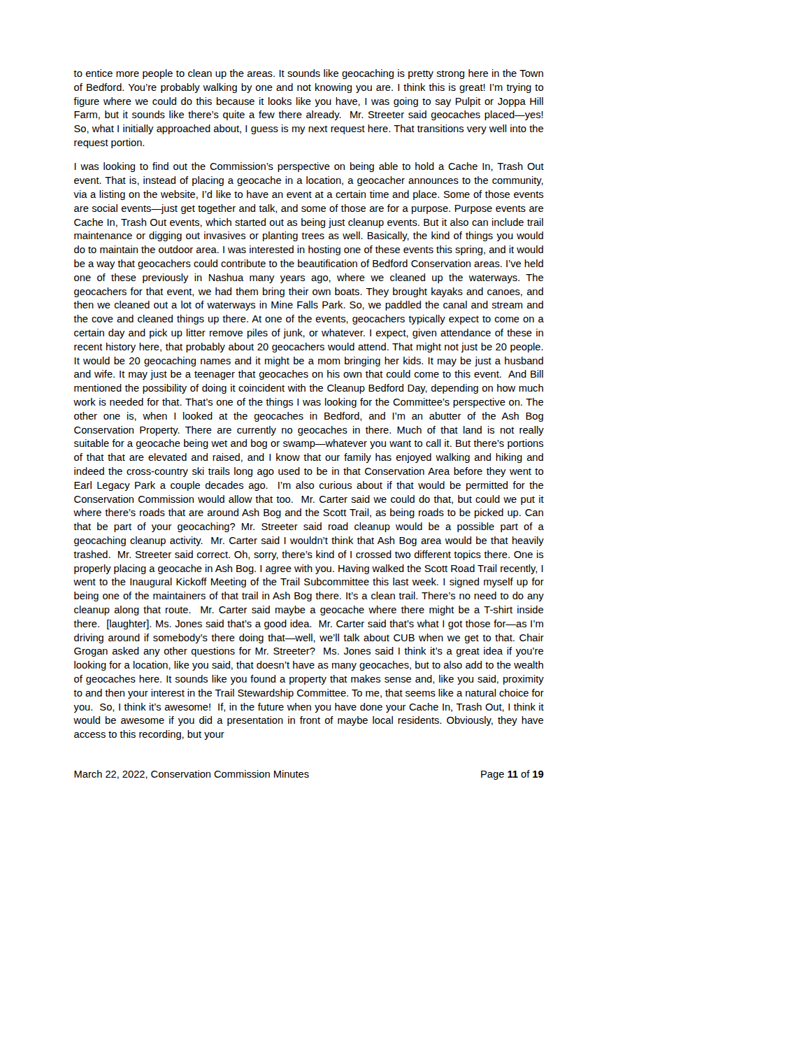to entice more people to clean up the areas. It sounds like geocaching is pretty strong here in the Town of Bedford. You’re probably walking by one and not knowing you are. I think this is great! I’m trying to figure where we could do this because it looks like you have, I was going to say Pulpit or Joppa Hill Farm, but it sounds like there’s quite a few there already. Mr. Streeter said geocaches placed—yes! So, what I initially approached about, I guess is my next request here. That transitions very well into the request portion.
I was looking to find out the Commission’s perspective on being able to hold a Cache In, Trash Out event. That is, instead of placing a geocache in a location, a geocacher announces to the community, via a listing on the website, I’d like to have an event at a certain time and place. Some of those events are social events—just get together and talk, and some of those are for a purpose. Purpose events are Cache In, Trash Out events, which started out as being just cleanup events. But it also can include trail maintenance or digging out invasives or planting trees as well. Basically, the kind of things you would do to maintain the outdoor area. I was interested in hosting one of these events this spring, and it would be a way that geocachers could contribute to the beautification of Bedford Conservation areas. I’ve held one of these previously in Nashua many years ago, where we cleaned up the waterways. The geocachers for that event, we had them bring their own boats. They brought kayaks and canoes, and then we cleaned out a lot of waterways in Mine Falls Park. So, we paddled the canal and stream and the cove and cleaned things up there. At one of the events, geocachers typically expect to come on a certain day and pick up litter remove piles of junk, or whatever. I expect, given attendance of these in recent history here, that probably about 20 geocachers would attend. That might not just be 20 people. It would be 20 geocaching names and it might be a mom bringing her kids. It may be just a husband and wife. It may just be a teenager that geocaches on his own that could come to this event. And Bill mentioned the possibility of doing it coincident with the Cleanup Bedford Day, depending on how much work is needed for that. That’s one of the things I was looking for the Committee’s perspective on. The other one is, when I looked at the geocaches in Bedford, and I’m an abutter of the Ash Bog Conservation Property. There are currently no geocaches in there. Much of that land is not really suitable for a geocache being wet and bog or swamp—whatever you want to call it. But there’s portions of that that are elevated and raised, and I know that our family has enjoyed walking and hiking and indeed the cross-country ski trails long ago used to be in that Conservation Area before they went to Earl Legacy Park a couple decades ago. I’m also curious about if that would be permitted for the Conservation Commission would allow that too. Mr. Carter said we could do that, but could we put it where there’s roads that are around Ash Bog and the Scott Trail, as being roads to be picked up. Can that be part of your geocaching? Mr. Streeter said road cleanup would be a possible part of a geocaching cleanup activity. Mr. Carter said I wouldn’t think that Ash Bog area would be that heavily trashed. Mr. Streeter said correct. Oh, sorry, there’s kind of I crossed two different topics there. One is properly placing a geocache in Ash Bog. I agree with you. Having walked the Scott Road Trail recently, I went to the Inaugural Kickoff Meeting of the Trail Subcommittee this last week. I signed myself up for being one of the maintainers of that trail in Ash Bog there. It’s a clean trail. There’s no need to do any cleanup along that route. Mr. Carter said maybe a geocache where there might be a T-shirt inside there. [laughter]. Ms. Jones said that’s a good idea. Mr. Carter said that’s what I got those for—as I’m driving around if somebody’s there doing that—well, we’ll talk about CUB when we get to that. Chair Grogan asked any other questions for Mr. Streeter? Ms. Jones said I think it’s a great idea if you’re looking for a location, like you said, that doesn’t have as many geocaches, but to also add to the wealth of geocaches here. It sounds like you found a property that makes sense and, like you said, proximity to and then your interest in the Trail Stewardship Committee. To me, that seems like a natural choice for you. So, I think it’s awesome! If, in the future when you have done your Cache In, Trash Out, I think it would be awesome if you did a presentation in front of maybe local residents. Obviously, they have access to this recording, but your
March 22, 2022, Conservation Commission Minutes
Page 11 of 19